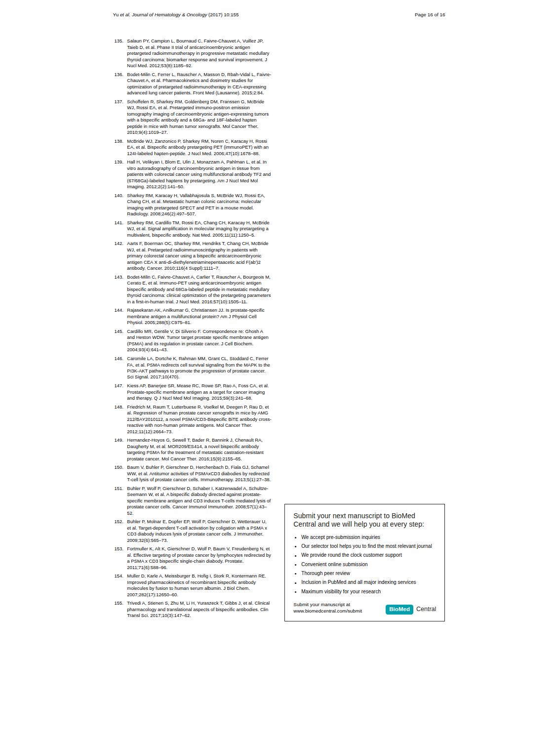Yu et al. Journal of Hematology & Oncology (2017) 10:155
Page 16 of 16
135. Salaun PY, Campion L, Bournaud C, Faivre-Chauvet A, Vuillez JP, Taieb D, et al. Phase II trial of anticarcinoembryonic antigen pretargeted radioimmunotherapy in progressive metastatic medullary thyroid carcinoma: biomarker response and survival improvement. J Nucl Med. 2012;53(8):1185–92.
136. Bodet-Milin C, Ferrer L, Rauscher A, Masson D, Rbah-Vidal L, Faivre-Chauvet A, et al. Pharmacokinetics and dosimetry studies for optimization of pretargeted radioimmunotherapy in CEA-expressing advanced lung cancer patients. Front Med (Lausanne). 2015;2:84.
137. Schoffelen R, Sharkey RM, Goldenberg DM, Franssen G, McBride WJ, Rossi EA, et al. Pretargeted immuno-positron emission tomography imaging of carcinoembryonic antigen-expressing tumors with a bispecific antibody and a 68Ga- and 18F-labeled hapten peptide in mice with human tumor xenografts. Mol Cancer Ther. 2010;9(4):1019–27.
138. McBride WJ, Zanzonico P, Sharkey RM, Noren C, Karacay H, Rossi EA, et al. Bispecific antibody pretargeting PET (immunoPET) with an 124I-labeled hapten-peptide. J Nucl Med. 2006;47(10):1678–88.
139. Hall H, Velikyan I, Blom E, Ulin J, Monazzam A, Pahlman L, et al. In vitro autoradiography of carcinoembryonic antigen in tissue from patients with colorectal cancer using multifunctional antibody TF2 and (67/68Ga)-labeled haptens by pretargeting. Am J Nucl Med Mol Imaging. 2012;2(2):141–50.
140. Sharkey RM, Karacay H, Vallabhajosula S, McBride WJ, Rossi EA, Chang CH, et al. Metastatic human colonic carcinoma: molecular imaging with pretargeted SPECT and PET in a mouse model. Radiology. 2008;246(2):497–507.
141. Sharkey RM, Cardillo TM, Rossi EA, Chang CH, Karacay H, McBride WJ, et al. Signal amplification in molecular imaging by pretargeting a multivalent, bispecific antibody. Nat Med. 2005;11(11):1250–5.
142. Aarts F, Boerman OC, Sharkey RM, Hendriks T, Chang CH, McBride WJ, et al. Pretargeted radioimmunoscintigraphy in patients with primary colorectal cancer using a bispecific anticarcinoembryonic antigen CEA X anti-di-diethylenetriaminepentaacetic acid F(ab')2 antibody. Cancer. 2010;116(4 Suppl):1111–7.
143. Bodet-Milin C, Faivre-Chauvet A, Carlier T, Rauscher A, Bourgeois M, Cerato E, et al. Immuno-PET using anticarcinoembryonic antigen bispecific antibody and 68Ga-labeled peptide in metastatic medullary thyroid carcinoma: clinical optimization of the pretargeting parameters in a first-in-human trial. J Nucl Med. 2016;57(10):1505–11.
144. Rajasekaran AK, Anilkumar G, Christiansen JJ. Is prostate-specific membrane antigen a multifunctional protein? Am J Physiol Cell Physiol. 2005;288(5):C975–81.
145. Cardillo MR, Gentile V, Di Silverio F. Correspondence re: Ghosh A and Heston WDW. Tumor target prostate specific membrane antigen (PSMA) and its regulation in prostate cancer. J Cell Biochem. 2004;93(4):641–43.
146. Caromile LA, Dortche K, Rahman MM, Grant CL, Stoddard C, Ferrer FA, et al. PSMA redirects cell survival signaling from the MAPK to the PI3K-AKT pathways to promote the progression of prostate cancer. Sci Signal. 2017;10(470).
147. Kiess AP, Banerjee SR, Mease RC, Rowe SP, Rao A, Foss CA, et al. Prostate-specific membrane antigen as a target for cancer imaging and therapy. Q J Nucl Med Mol Imaging. 2015;59(3):241–68.
148. Friedrich M, Raum T, Lutterbuese R, Voelkel M, Deegen P, Rau D, et al. Regression of human prostate cancer xenografts in mice by AMG 212/BAY2010112, a novel PSMA/CD3-Bispecific BiTE antibody cross-reactive with non-human primate antigens. Mol Cancer Ther. 2012;11(12):2664–73.
149. Hernandez-Hoyos G, Sewell T, Bader R, Bannink J, Chenault RA, Daugherty M, et al. MOR209/ES414, a novel bispecific antibody targeting PSMA for the treatment of metastatic castration-resistant prostate cancer. Mol Cancer Ther. 2016;15(9):2155–65.
150. Baum V, Buhler P, Gierschner D, Herchenbach D, Fiala GJ, Schamel WW, et al. Antitumor activities of PSMAxCD3 diabodies by redirected T-cell lysis of prostate cancer cells. Immunotherapy. 2013;5(1):27–38.
151. Buhler P, Wolf P, Gierschner D, Schaber I, Katzenwadel A, Schultze-Seemann W, et al. A bispecific diabody directed against prostate-specific membrane antigen and CD3 induces T-cells mediated lysis of prostate cancer cells. Cancer Immunol Immunother. 2008;57(1):43–52.
152. Buhler P, Molnar E, Dopfer EP, Wolf P, Gierschner D, Wetterauer U, et al. Target-dependent T-cell activation by coligation with a PSMA x CD3 diabody induces lysis of prostate cancer cells. J Immunother. 2009;32(6):565–73.
153. Fortmuller K, Alt K, Gierschner D, Wolf P, Baum V, Freudenberg N, et al. Effective targeting of prostate cancer by lymphocytes redirected by a PSMA x CD3 bispecific single-chain diabody. Prostate. 2011;71(6):588–96.
154. Muller D, Karle A, Meissburger B, Hofig I, Stork R, Kontermann RE. Improved pharmacokinetics of recombinant bispecific antibody molecules by fusion to human serum albumin. J Biol Chem. 2007;282(17):12650–60.
155. Trivedi A, Stienen S, Zhu M, Li H, Yuraszeck T, Gibbs J, et al. Clinical pharmacology and translational aspects of bispecific antibodies. Clin Transl Sci. 2017;10(3):147–62.
Submit your next manuscript to BioMed Central and we will help you at every step:
We accept pre-submission inquiries
Our selector tool helps you to find the most relevant journal
We provide round the clock customer support
Convenient online submission
Thorough peer review
Inclusion in PubMed and all major indexing services
Maximum visibility for your research
Submit your manuscript at www.biomedcentral.com/submit
Bio Med Central